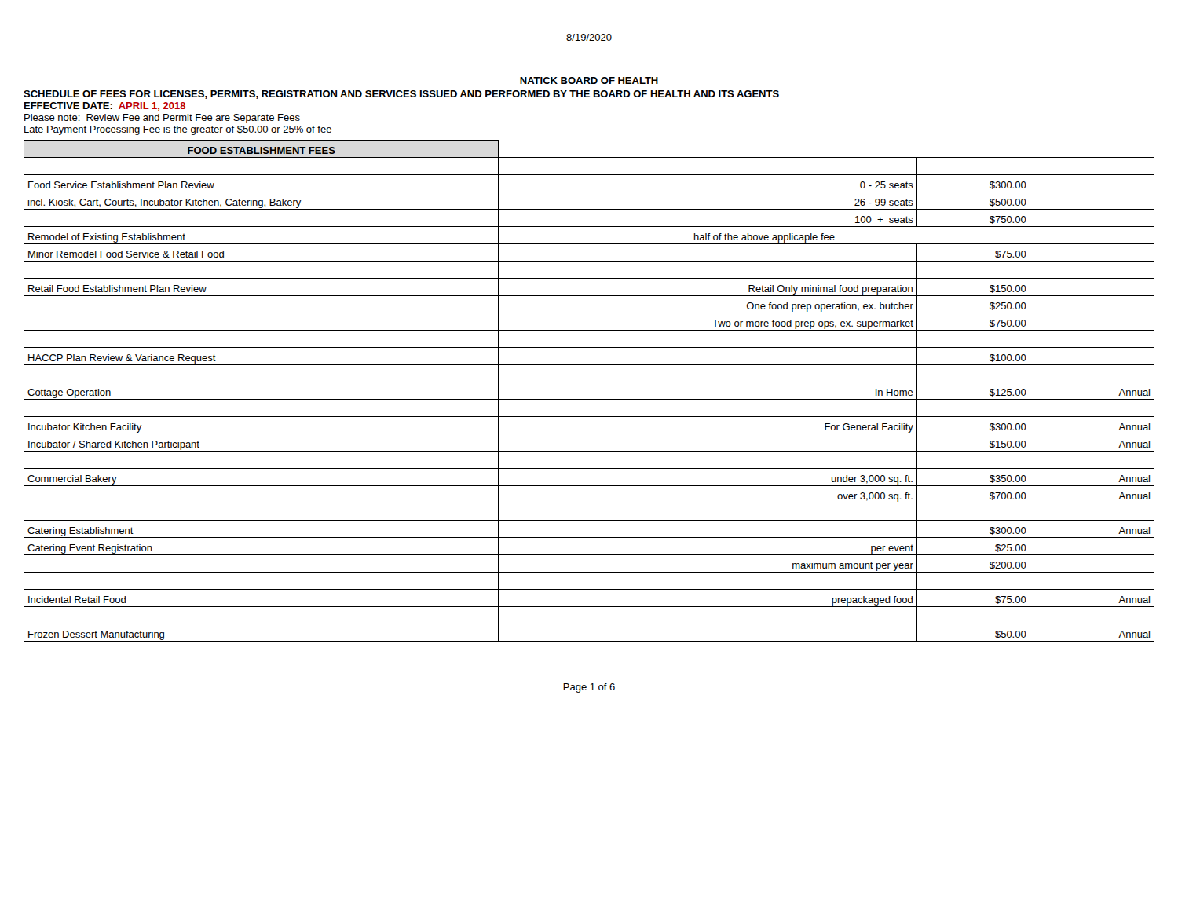8/19/2020
NATICK BOARD OF HEALTH
SCHEDULE OF FEES FOR LICENSES, PERMITS, REGISTRATION AND SERVICES ISSUED AND PERFORMED BY THE BOARD OF HEALTH AND ITS AGENTS
EFFECTIVE DATE: APRIL 1, 2018
Please note: Review Fee and Permit Fee are Separate Fees
Late Payment Processing Fee is the greater of $50.00 or 25% of fee
| FOOD ESTABLISHMENT FEES | | | |
| Food Service Establishment Plan Review | 0 - 25 seats | $300.00 | |
| incl. Kiosk, Cart, Courts, Incubator Kitchen, Catering, Bakery | 26 - 99 seats | $500.00 | |
| | 100 + seats | $750.00 | |
| Remodel of Existing Establishment | half of the above applicaple fee | |
| Minor Remodel Food Service & Retail Food | | $75.00 | |
| Retail Food Establishment Plan Review | Retail Only minimal food preparation | $150.00 | |
| | One food prep operation, ex. butcher | $250.00 | |
| | Two or more food prep ops, ex. supermarket | $750.00 | |
| HACCP Plan Review & Variance Request | | $100.00 | |
| Cottage Operation | In Home | $125.00 | Annual |
| Incubator Kitchen Facility | For General Facility | $300.00 | Annual |
| Incubator / Shared Kitchen Participant | | $150.00 | Annual |
| Commercial Bakery | under 3,000 sq. ft. | $350.00 | Annual |
| | over 3,000 sq. ft. | $700.00 | Annual |
| Catering Establishment | | $300.00 | Annual |
| Catering Event Registration | per event | $25.00 | |
| | maximum amount per year | $200.00 | |
| Incidental Retail Food | prepackaged food | $75.00 | Annual |
| Frozen Dessert Manufacturing | | $50.00 | Annual |
Page 1 of 6